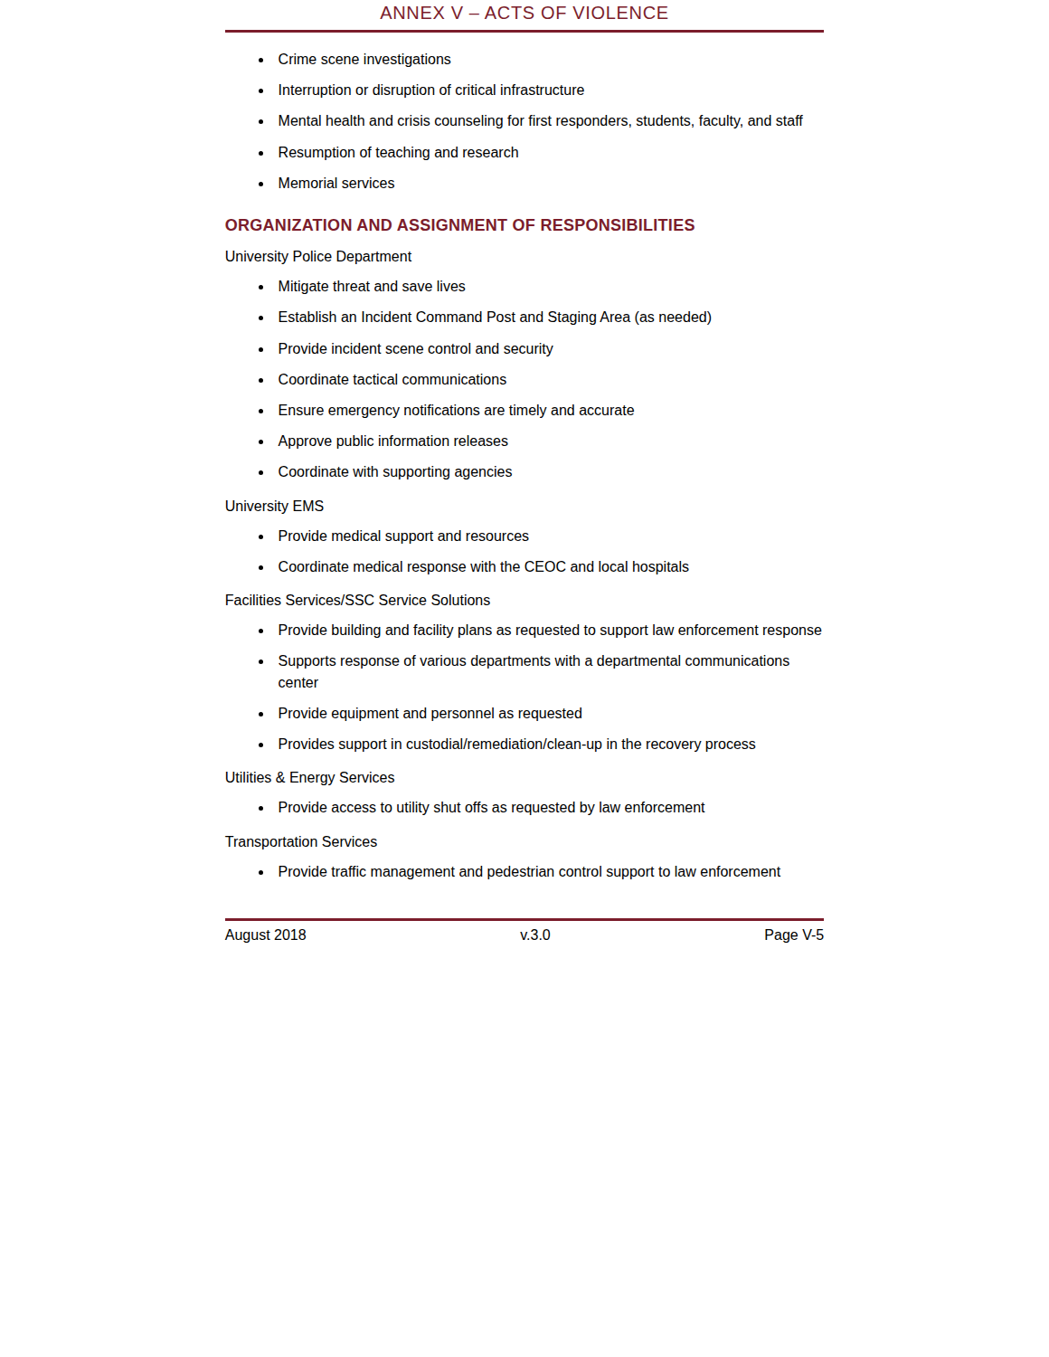ANNEX V – ACTS OF VIOLENCE
Crime scene investigations
Interruption or disruption of critical infrastructure
Mental health and crisis counseling for first responders, students, faculty, and staff
Resumption of teaching and research
Memorial services
ORGANIZATION AND ASSIGNMENT OF RESPONSIBILITIES
University Police Department
Mitigate threat and save lives
Establish an Incident Command Post and Staging Area (as needed)
Provide incident scene control and security
Coordinate tactical communications
Ensure emergency notifications are timely and accurate
Approve public information releases
Coordinate with supporting agencies
University EMS
Provide medical support and resources
Coordinate medical response with the CEOC and local hospitals
Facilities Services/SSC Service Solutions
Provide building and facility plans as requested to support law enforcement response
Supports response of various departments with a departmental communications center
Provide equipment and personnel as requested
Provides support in custodial/remediation/clean-up in the recovery process
Utilities & Energy Services
Provide access to utility shut offs as requested by law enforcement
Transportation Services
Provide traffic management and pedestrian control support to law enforcement
August 2018 v.3.0 Page V-5